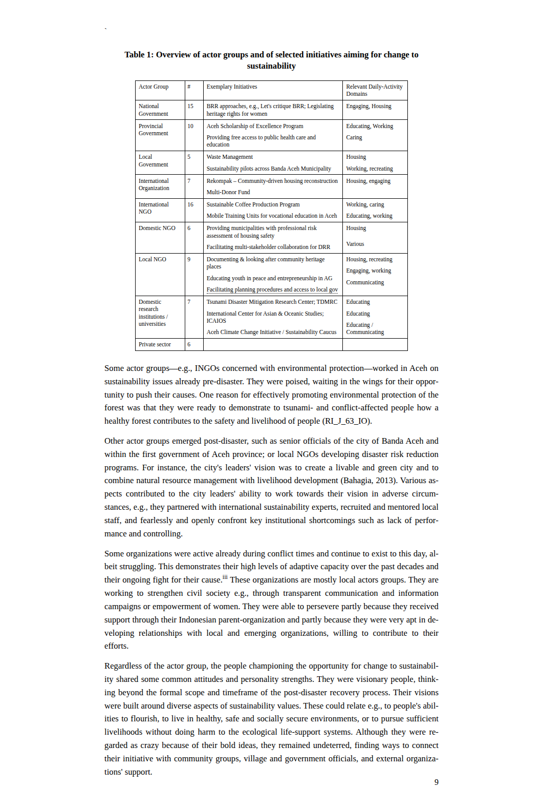`
Table 1: Overview of actor groups and of selected initiatives aiming for change to sustainability
| Actor Group | # | Exemplary Initiatives | Relevant Daily-Activity Domains |
| --- | --- | --- | --- |
| National Government | 15 | BRR approaches, e.g., Let's critique BRR; Legislating heritage rights for women | Engaging, Housing |
| Provincial Government | 10 | Aceh Scholarship of Excellence Program Providing free access to public health care and education | Educating, Working Caring |
| Local Government | 5 | Waste Management Sustainability pilots across Banda Aceh Municipality | Housing Working, recreating |
| International Organization | 7 | Rekompak – Community-driven housing reconstruction Multi-Donor Fund | Housing, engaging |
| International NGO | 16 | Sustainable Coffee Production Program Mobile Training Units for vocational education in Aceh | Working, caring Educating, working |
| Domestic NGO | 6 | Providing municipalities with professional risk assessment of housing safety Facilitating multi-stakeholder collaboration for DRR | Housing Various |
| Local NGO | 9 | Documenting & looking after community heritage places Educating youth in peace and entrepreneurship in AG Facilitating planning procedures and access to local gov | Housing, recreating Engaging, working Communicating |
| Domestic research institutions / universities | 7 | Tsunami Disaster Mitigation Research Center; TDMRC International Center for Asian & Oceanic Studies; ICAIOS Aceh Climate Change Initiative / Sustainability Caucus | Educating Educating Educating / Communicating |
| Private sector | 6 | | |
Some actor groups—e.g., INGOs concerned with environmental protection—worked in Aceh on sustainability issues already pre-disaster. They were poised, waiting in the wings for their opportunity to push their causes. One reason for effectively promoting environmental protection of the forest was that they were ready to demonstrate to tsunami- and conflict-affected people how a healthy forest contributes to the safety and livelihood of people (RI_J_63_IO).
Other actor groups emerged post-disaster, such as senior officials of the city of Banda Aceh and within the first government of Aceh province; or local NGOs developing disaster risk reduction programs. For instance, the city's leaders' vision was to create a livable and green city and to combine natural resource management with livelihood development (Bahagia, 2013). Various aspects contributed to the city leaders' ability to work towards their vision in adverse circumstances, e.g., they partnered with international sustainability experts, recruited and mentored local staff, and fearlessly and openly confront key institutional shortcomings such as lack of performance and controlling.
Some organizations were active already during conflict times and continue to exist to this day, albeit struggling. This demonstrates their high levels of adaptive capacity over the past decades and their ongoing fight for their cause.iii These organizations are mostly local actors groups. They are working to strengthen civil society e.g., through transparent communication and information campaigns or empowerment of women. They were able to persevere partly because they received support through their Indonesian parent-organization and partly because they were very apt in developing relationships with local and emerging organizations, willing to contribute to their efforts.
Regardless of the actor group, the people championing the opportunity for change to sustainability shared some common attitudes and personality strengths. They were visionary people, thinking beyond the formal scope and timeframe of the post-disaster recovery process. Their visions were built around diverse aspects of sustainability values. These could relate e.g., to people's abilities to flourish, to live in healthy, safe and socially secure environments, or to pursue sufficient livelihoods without doing harm to the ecological life-support systems. Although they were regarded as crazy because of their bold ideas, they remained undeterred, finding ways to connect their initiative with community groups, village and government officials, and external organizations' support.
9